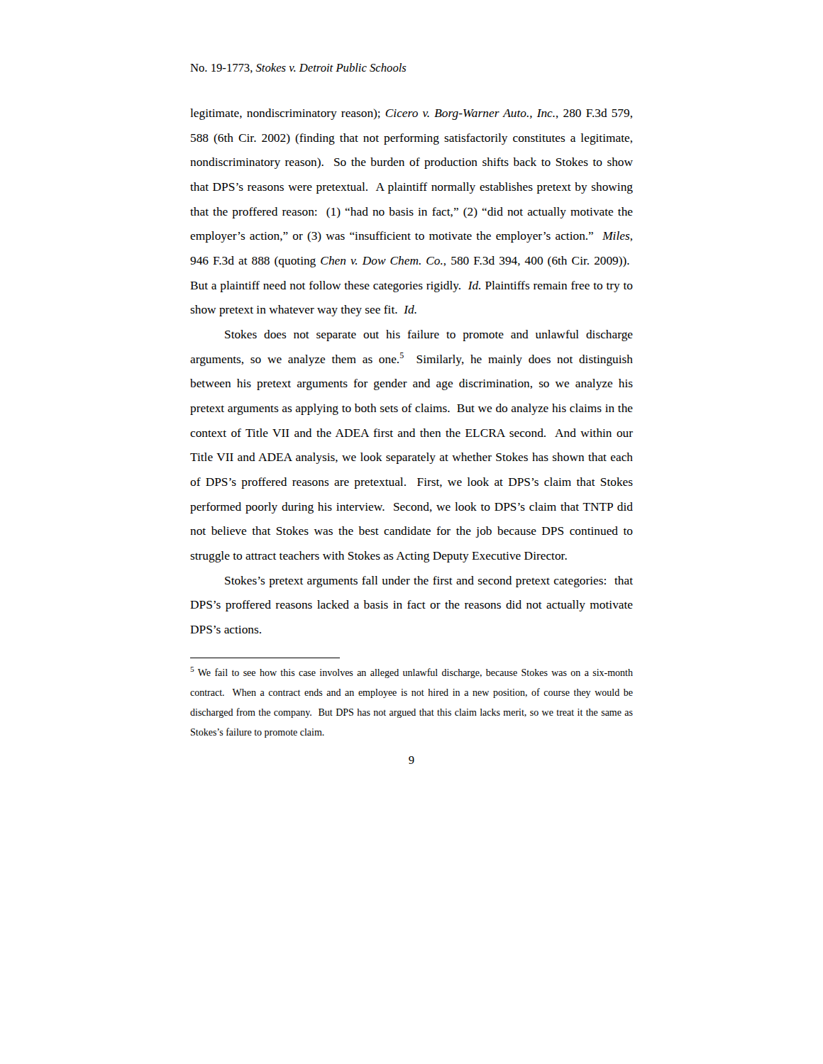No. 19-1773, Stokes v. Detroit Public Schools
legitimate, nondiscriminatory reason); Cicero v. Borg-Warner Auto., Inc., 280 F.3d 579, 588 (6th Cir. 2002) (finding that not performing satisfactorily constitutes a legitimate, nondiscriminatory reason). So the burden of production shifts back to Stokes to show that DPS’s reasons were pretextual. A plaintiff normally establishes pretext by showing that the proffered reason: (1) “had no basis in fact,” (2) “did not actually motivate the employer’s action,” or (3) was “insufficient to motivate the employer’s action.” Miles, 946 F.3d at 888 (quoting Chen v. Dow Chem. Co., 580 F.3d 394, 400 (6th Cir. 2009)). But a plaintiff need not follow these categories rigidly. Id. Plaintiffs remain free to try to show pretext in whatever way they see fit. Id.
Stokes does not separate out his failure to promote and unlawful discharge arguments, so we analyze them as one.5 Similarly, he mainly does not distinguish between his pretext arguments for gender and age discrimination, so we analyze his pretext arguments as applying to both sets of claims. But we do analyze his claims in the context of Title VII and the ADEA first and then the ELCRA second. And within our Title VII and ADEA analysis, we look separately at whether Stokes has shown that each of DPS’s proffered reasons are pretextual. First, we look at DPS’s claim that Stokes performed poorly during his interview. Second, we look to DPS’s claim that TNTP did not believe that Stokes was the best candidate for the job because DPS continued to struggle to attract teachers with Stokes as Acting Deputy Executive Director.
Stokes’s pretext arguments fall under the first and second pretext categories: that DPS’s proffered reasons lacked a basis in fact or the reasons did not actually motivate DPS’s actions.
5 We fail to see how this case involves an alleged unlawful discharge, because Stokes was on a six-month contract. When a contract ends and an employee is not hired in a new position, of course they would be discharged from the company. But DPS has not argued that this claim lacks merit, so we treat it the same as Stokes’s failure to promote claim.
9